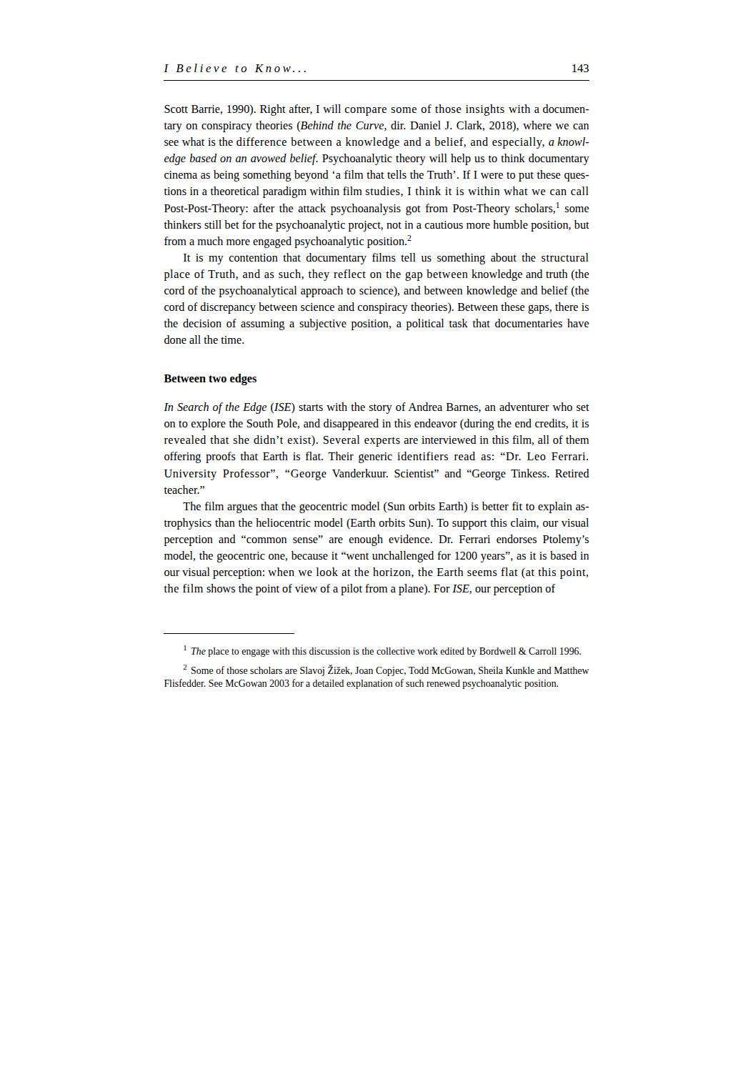I Believe to Know...
143
Scott Barrie, 1990). Right after, I will compare some of those insights with a documentary on conspiracy theories (Behind the Curve, dir. Daniel J. Clark, 2018), where we can see what is the difference between a knowledge and a belief, and especially, a knowledge based on an avowed belief. Psychoanalytic theory will help us to think documentary cinema as being something beyond ‘a film that tells the Truth’. If I were to put these questions in a theoretical paradigm within film studies, I think it is within what we can call Post-Post-Theory: after the attack psychoanalysis got from Post-Theory scholars,1 some thinkers still bet for the psychoanalytic project, not in a cautious more humble position, but from a much more engaged psychoanalytic position.2
It is my contention that documentary films tell us something about the structural place of Truth, and as such, they reflect on the gap between knowledge and truth (the cord of the psychoanalytical approach to science), and between knowledge and belief (the cord of discrepancy between science and conspiracy theories). Between these gaps, there is the decision of assuming a subjective position, a political task that documentaries have done all the time.
Between two edges
In Search of the Edge (ISE) starts with the story of Andrea Barnes, an adventurer who set on to explore the South Pole, and disappeared in this endeavor (during the end credits, it is revealed that she didn’t exist). Several experts are interviewed in this film, all of them offering proofs that Earth is flat. Their generic identifiers read as: “Dr. Leo Ferrari. University Professor”, “George Vanderkuur. Scientist” and “George Tinkess. Retired teacher.”
The film argues that the geocentric model (Sun orbits Earth) is better fit to explain astrophysics than the heliocentric model (Earth orbits Sun). To support this claim, our visual perception and “common sense” are enough evidence. Dr. Ferrari endorses Ptolemy’s model, the geocentric one, because it “went unchallenged for 1200 years”, as it is based in our visual perception: when we look at the horizon, the Earth seems flat (at this point, the film shows the point of view of a pilot from a plane). For ISE, our perception of
1 The place to engage with this discussion is the collective work edited by Bordwell & Carroll 1996.
2 Some of those scholars are Slavoj Žižek, Joan Copjec, Todd McGowan, Sheila Kunkle and Matthew Flisfedder. See McGowan 2003 for a detailed explanation of such renewed psychoanalytic position.